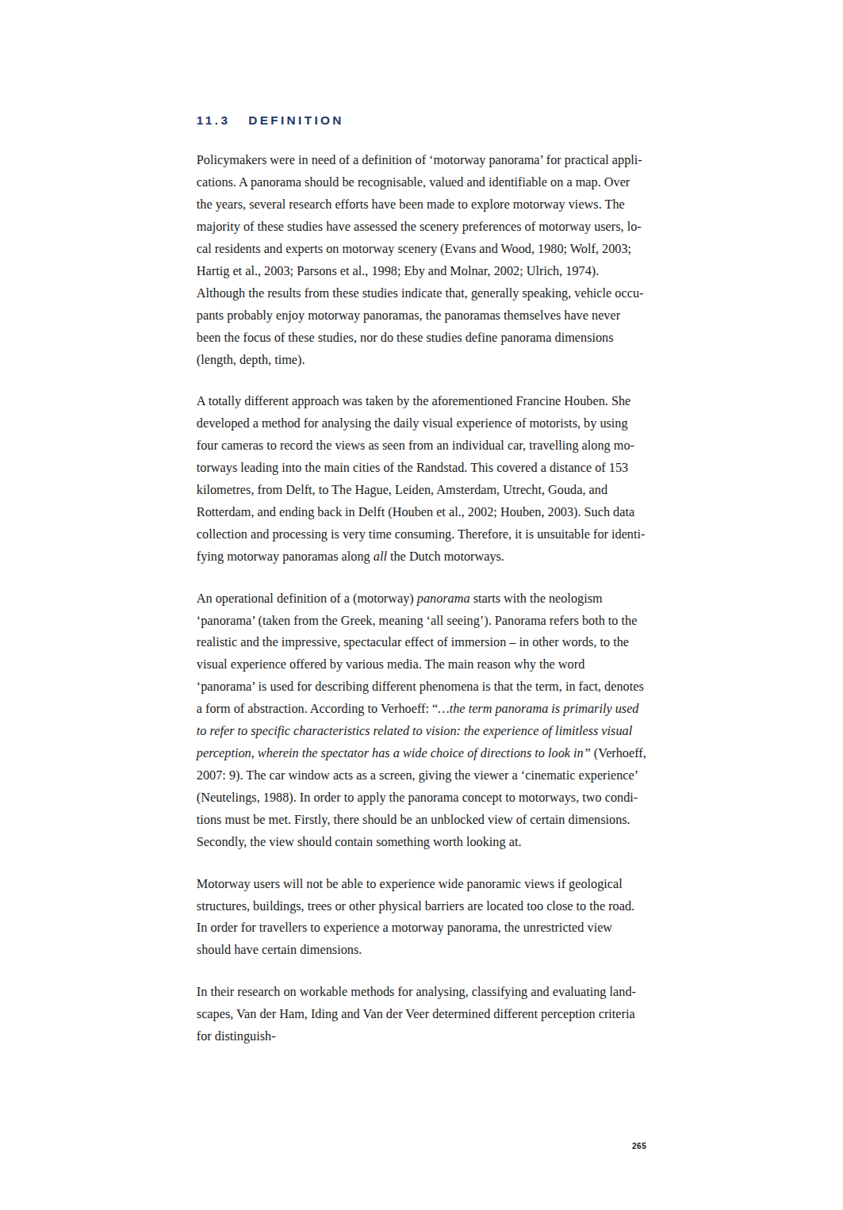11.3 Definition
Policymakers were in need of a definition of ‘motorway panorama’ for practical applications. A panorama should be recognisable, valued and identifiable on a map. Over the years, several research efforts have been made to explore motorway views. The majority of these studies have assessed the scenery preferences of motorway users, local residents and experts on motorway scenery (Evans and Wood, 1980; Wolf, 2003; Hartig et al., 2003; Parsons et al., 1998; Eby and Molnar, 2002; Ulrich, 1974). Although the results from these studies indicate that, generally speaking, vehicle occupants probably enjoy motorway panoramas, the panoramas themselves have never been the focus of these studies, nor do these studies define panorama dimensions (length, depth, time).
A totally different approach was taken by the aforementioned Francine Houben. She developed a method for analysing the daily visual experience of motorists, by using four cameras to record the views as seen from an individual car, travelling along motorways leading into the main cities of the Randstad. This covered a distance of 153 kilometres, from Delft, to The Hague, Leiden, Amsterdam, Utrecht, Gouda, and Rotterdam, and ending back in Delft (Houben et al., 2002; Houben, 2003). Such data collection and processing is very time consuming. Therefore, it is unsuitable for identifying motorway panoramas along all the Dutch motorways.
An operational definition of a (motorway) panorama starts with the neologism ‘panorama’ (taken from the Greek, meaning ‘all seeing’). Panorama refers both to the realistic and the impressive, spectacular effect of immersion – in other words, to the visual experience offered by various media. The main reason why the word ‘panorama’ is used for describing different phenomena is that the term, in fact, denotes a form of abstraction. According to Verhoeff: “…the term panorama is primarily used to refer to specific characteristics related to vision: the experience of limitless visual perception, wherein the spectator has a wide choice of directions to look in” (Verhoeff, 2007: 9). The car window acts as a screen, giving the viewer a ‘cinematic experience’ (Neutelings, 1988). In order to apply the panorama concept to motorways, two conditions must be met. Firstly, there should be an unblocked view of certain dimensions. Secondly, the view should contain something worth looking at.
Motorway users will not be able to experience wide panoramic views if geological structures, buildings, trees or other physical barriers are located too close to the road. In order for travellers to experience a motorway panorama, the unrestricted view should have certain dimensions.
In their research on workable methods for analysing, classifying and evaluating landscapes, Van der Ham, Iding and Van der Veer determined different perception criteria for distinguish-
265